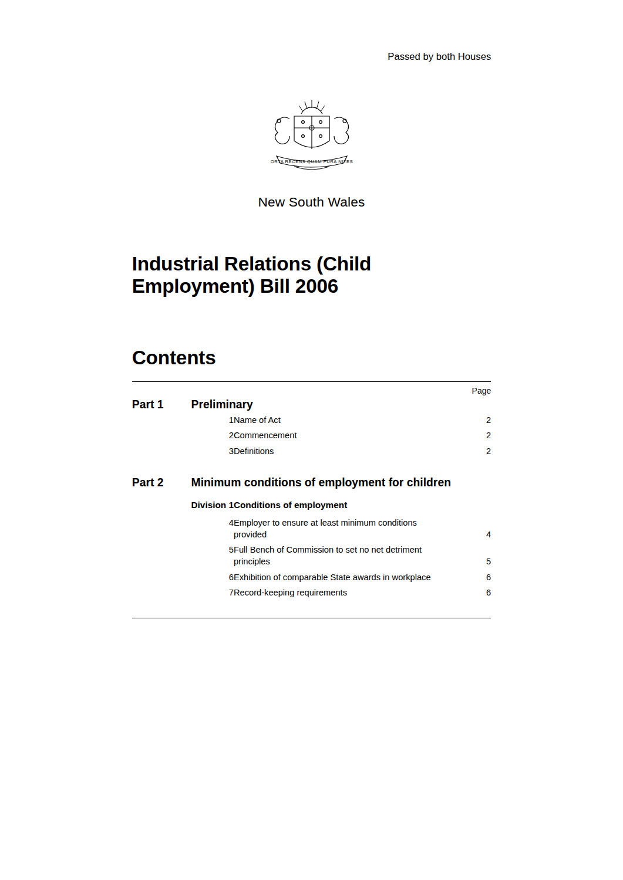Passed by both Houses
ORTA RECENS QUAM PURA NITES
New South Wales
Industrial Relations (Child
Employment) Bill 2006
Contents
Page
| Part 1 | Preliminary | |
| | 1 | Name of Act | 2 |
| | 2 | Commencement | 2 |
| | 3 | Definitions | 2 |
| Part 2 | Minimum conditions of employment for children |
| | Division 1 | Conditions of employment |
| | 4 | Employer to ensure at least minimum conditions provided | 4 |
| | 5 | Full Bench of Commission to set no net detriment principles | 5 |
| | 6 | Exhibition of comparable State awards in workplace | 6 |
| | 7 | Record-keeping requirements | 6 |